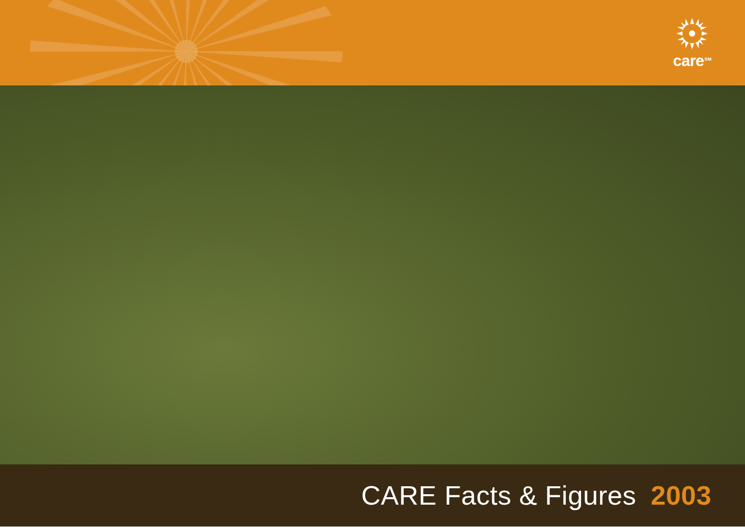careSM
CARE Facts & Figures 2003